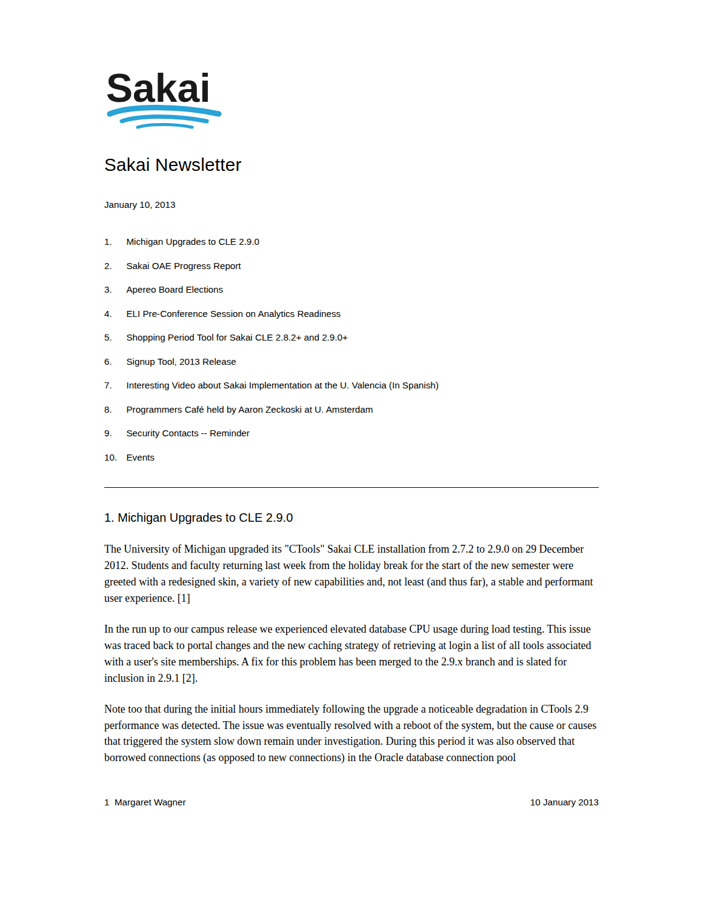Sakai
Sakai Newsletter
January 10, 2013
Michigan Upgrades to CLE 2.9.0
Sakai OAE Progress Report
Apereo Board Elections
ELI Pre-Conference Session on Analytics Readiness
Shopping Period Tool for Sakai CLE 2.8.2+ and 2.9.0+
Signup Tool, 2013 Release
Interesting Video about Sakai Implementation at the U. Valencia (In Spanish)
Programmers Café held by Aaron Zeckoski at U. Amsterdam
Security Contacts -- Reminder
Events
1. Michigan Upgrades to CLE 2.9.0
The University of Michigan upgraded its "CTools" Sakai CLE installation from 2.7.2 to 2.9.0 on 29 December 2012. Students and faculty returning last week from the holiday break for the start of the new semester were greeted with a redesigned skin, a variety of new capabilities and, not least (and thus far), a stable and performant user experience. [1]
In the run up to our campus release we experienced elevated database CPU usage during load testing. This issue was traced back to portal changes and the new caching strategy of retrieving at login a list of all tools associated with a user's site memberships. A fix for this problem has been merged to the 2.9.x branch and is slated for inclusion in 2.9.1 [2].
Note too that during the initial hours immediately following the upgrade a noticeable degradation in CTools 2.9 performance was detected. The issue was eventually resolved with a reboot of the system, but the cause or causes that triggered the system slow down remain under investigation. During this period it was also observed that borrowed connections (as opposed to new connections) in the Oracle database connection pool
1 Margaret Wagner 10 January 2013